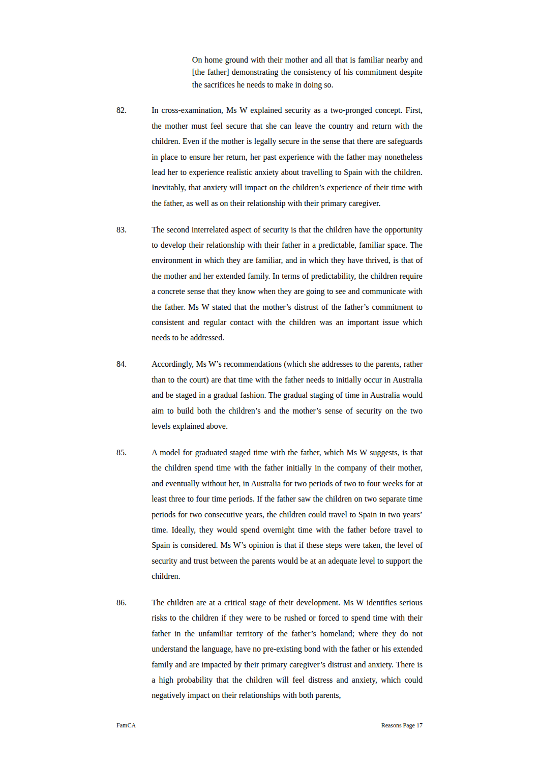On home ground with their mother and all that is familiar nearby and [the father] demonstrating the consistency of his commitment despite the sacrifices he needs to make in doing so.
82. In cross-examination, Ms W explained security as a two-pronged concept. First, the mother must feel secure that she can leave the country and return with the children. Even if the mother is legally secure in the sense that there are safeguards in place to ensure her return, her past experience with the father may nonetheless lead her to experience realistic anxiety about travelling to Spain with the children. Inevitably, that anxiety will impact on the children’s experience of their time with the father, as well as on their relationship with their primary caregiver.
83. The second interrelated aspect of security is that the children have the opportunity to develop their relationship with their father in a predictable, familiar space. The environment in which they are familiar, and in which they have thrived, is that of the mother and her extended family. In terms of predictability, the children require a concrete sense that they know when they are going to see and communicate with the father. Ms W stated that the mother’s distrust of the father’s commitment to consistent and regular contact with the children was an important issue which needs to be addressed.
84. Accordingly, Ms W’s recommendations (which she addresses to the parents, rather than to the court) are that time with the father needs to initially occur in Australia and be staged in a gradual fashion. The gradual staging of time in Australia would aim to build both the children’s and the mother’s sense of security on the two levels explained above.
85. A model for graduated staged time with the father, which Ms W suggests, is that the children spend time with the father initially in the company of their mother, and eventually without her, in Australia for two periods of two to four weeks for at least three to four time periods. If the father saw the children on two separate time periods for two consecutive years, the children could travel to Spain in two years’ time. Ideally, they would spend overnight time with the father before travel to Spain is considered. Ms W’s opinion is that if these steps were taken, the level of security and trust between the parents would be at an adequate level to support the children.
86. The children are at a critical stage of their development. Ms W identifies serious risks to the children if they were to be rushed or forced to spend time with their father in the unfamiliar territory of the father’s homeland; where they do not understand the language, have no pre-existing bond with the father or his extended family and are impacted by their primary caregiver’s distrust and anxiety. There is a high probability that the children will feel distress and anxiety, which could negatively impact on their relationships with both parents,
FamCA Reasons Page 17